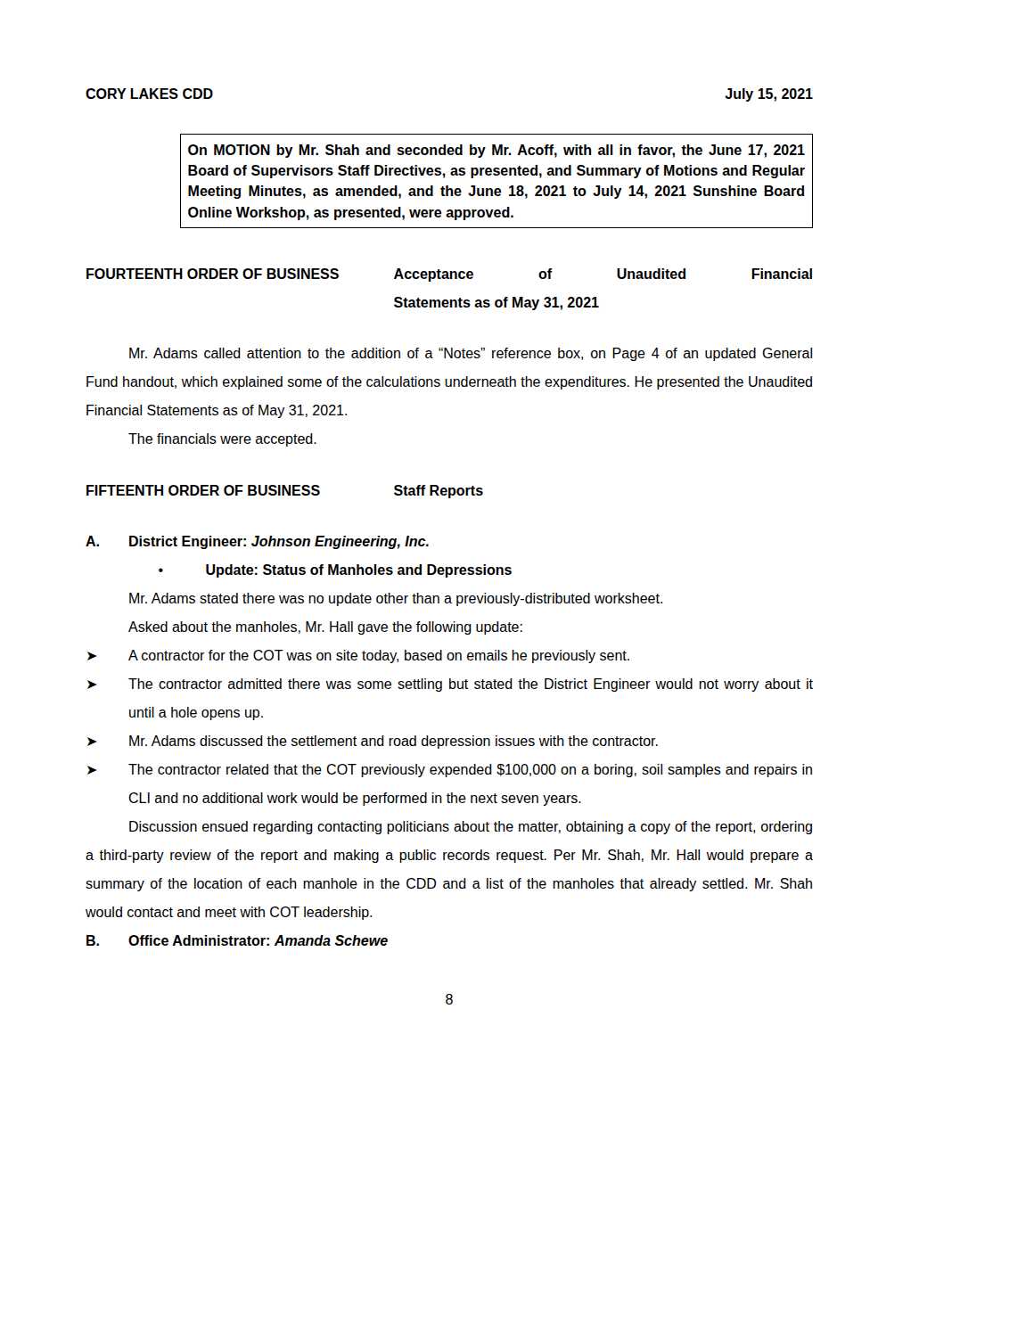CORY LAKES CDD July 15, 2021
On MOTION by Mr. Shah and seconded by Mr. Acoff, with all in favor, the June 17, 2021 Board of Supervisors Staff Directives, as presented, and Summary of Motions and Regular Meeting Minutes, as amended, and the June 18, 2021 to July 14, 2021 Sunshine Board Online Workshop, as presented, were approved.
FOURTEENTH ORDER OF BUSINESS
Acceptance of Unaudited Financial
Statements as of May 31, 2021
Mr. Adams called attention to the addition of a “Notes” reference box, on Page 4 of an updated General Fund handout, which explained some of the calculations underneath the expenditures. He presented the Unaudited Financial Statements as of May 31, 2021.
The financials were accepted.
FIFTEENTH ORDER OF BUSINESS
Staff Reports
A.
District Engineer: Johnson Engineering, Inc.
•
Update: Status of Manholes and Depressions
Mr. Adams stated there was no update other than a previously-distributed worksheet.
Asked about the manholes, Mr. Hall gave the following update:
➤
A contractor for the COT was on site today, based on emails he previously sent.
➤
The contractor admitted there was some settling but stated the District Engineer would not worry about it until a hole opens up.
➤
Mr. Adams discussed the settlement and road depression issues with the contractor.
➤
The contractor related that the COT previously expended $100,000 on a boring, soil samples and repairs in CLI and no additional work would be performed in the next seven years.
Discussion ensued regarding contacting politicians about the matter, obtaining a copy of the report, ordering a third-party review of the report and making a public records request. Per Mr. Shah, Mr. Hall would prepare a summary of the location of each manhole in the CDD and a list of the manholes that already settled. Mr. Shah would contact and meet with COT leadership.
B.
Office Administrator: Amanda Schewe
8